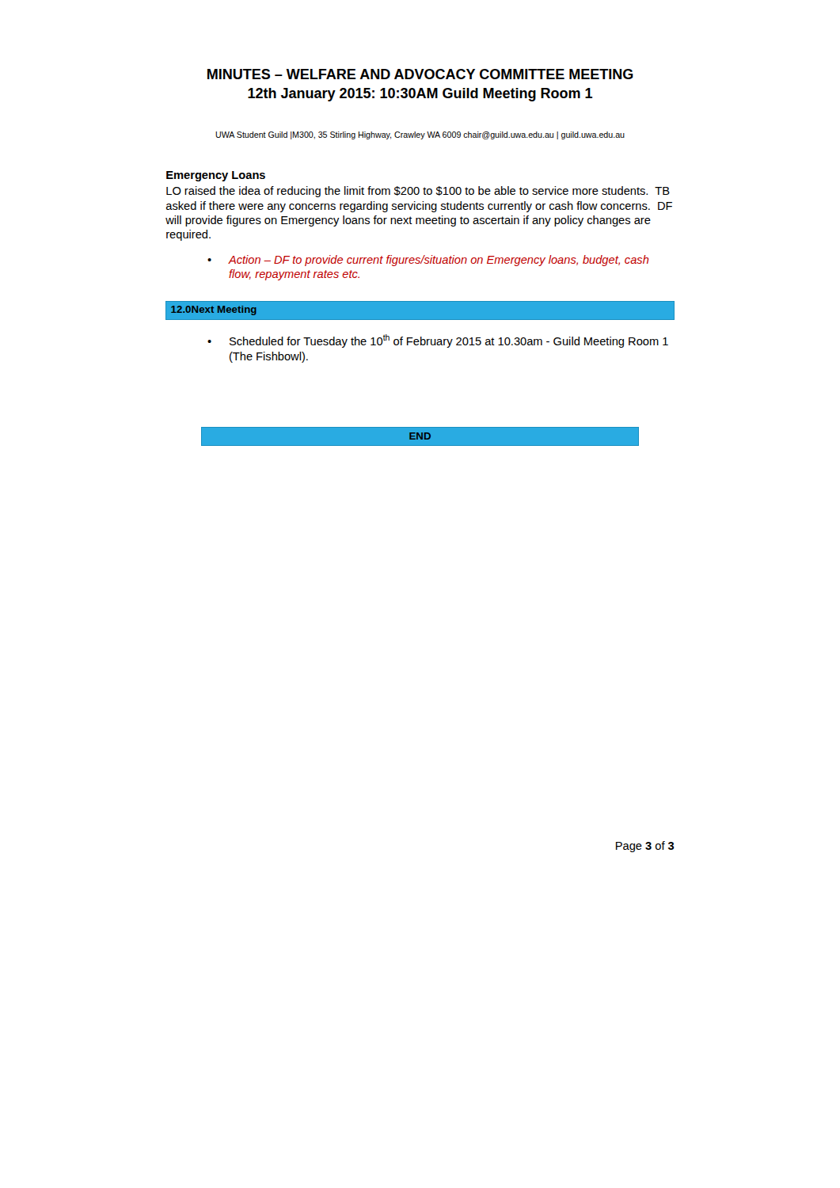MINUTES – WELFARE AND ADVOCACY COMMITTEE MEETING
12th January 2015: 10:30AM Guild Meeting Room 1
UWA Student Guild |M300, 35 Stirling Highway, Crawley WA 6009 chair@guild.uwa.edu.au | guild.uwa.edu.au
Emergency Loans
LO raised the idea of reducing the limit from $200 to $100 to be able to service more students. TB asked if there were any concerns regarding servicing students currently or cash flow concerns. DF will provide figures on Emergency loans for next meeting to ascertain if any policy changes are required.
Action – DF to provide current figures/situation on Emergency loans, budget, cash flow, repayment rates etc.
12.0Next Meeting
Scheduled for Tuesday the 10th of February 2015 at 10.30am - Guild Meeting Room 1 (The Fishbowl).
END
Page 3 of 3